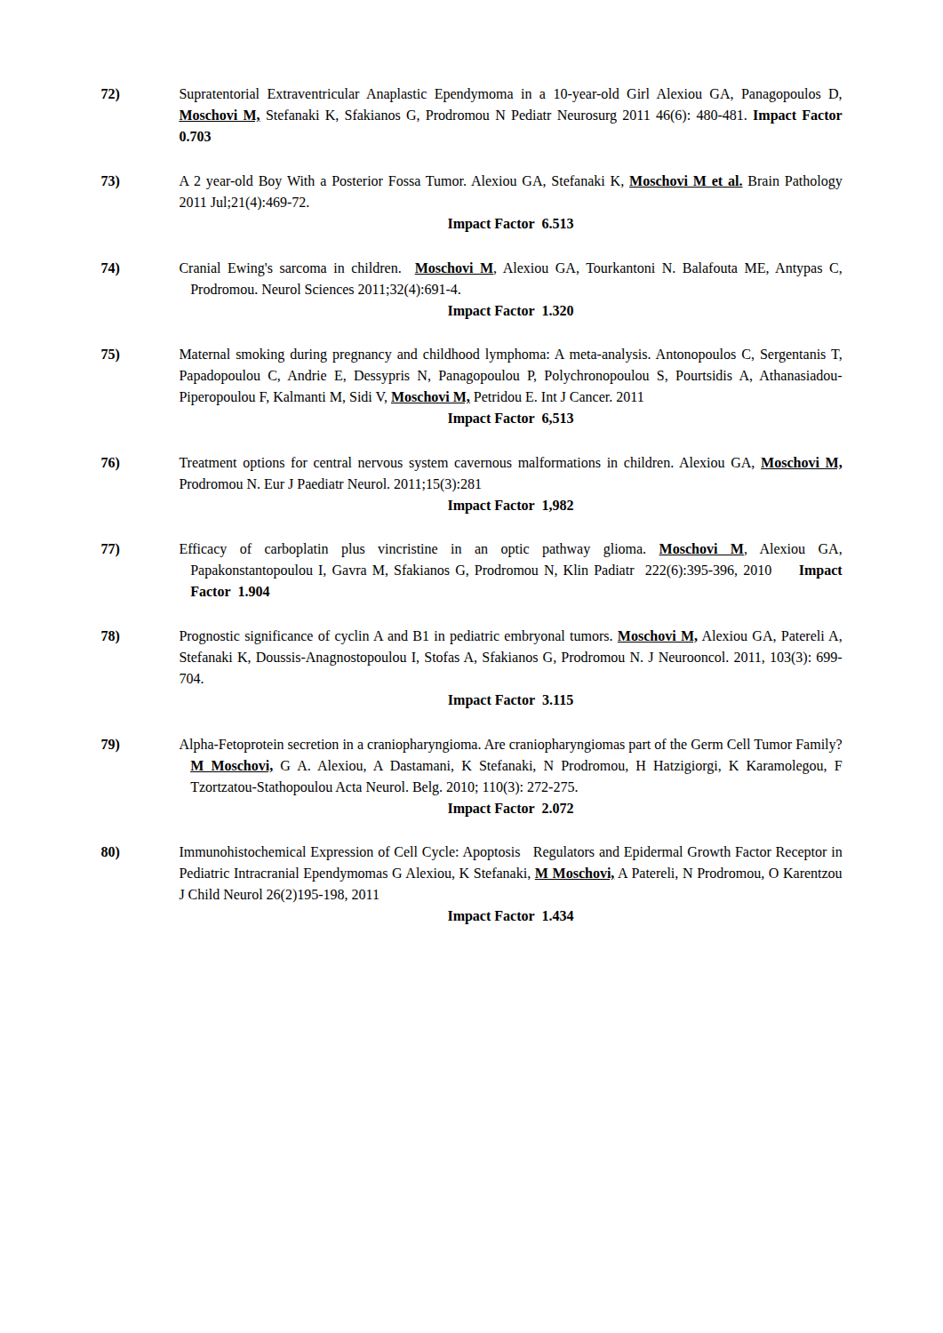72)
Supratentorial Extraventricular Anaplastic Ependymoma in a 10-year-old Girl Alexiou GA, Panagopoulos D, Moschovi M, Stefanaki K, Sfakianos G, Prodromou N Pediatr Neurosurg 2011 46(6): 480-481. Impact Factor 0.703
73)
A 2 year-old Boy With a Posterior Fossa Tumor. Alexiou GA, Stefanaki K, Moschovi M et al. Brain Pathology 2011 Jul;21(4):469-72.
Impact Factor 6.513
74)
Cranial Ewing's sarcoma in children. Moschovi M, Alexiou GA, Tourkantoni N. Balafouta ME, Antypas C, Prodromou. Neurol Sciences 2011;32(4):691-4.
Impact Factor 1.320
75)
Maternal smoking during pregnancy and childhood lymphoma: A meta-analysis. Antonopoulos C, Sergentanis T, Papadopoulou C, Andrie E, Dessypris N, Panagopoulou P, Polychronopoulou S, Pourtsidis A, Athanasiadou-Piperopoulou F, Kalmanti M, Sidi V, Moschovi M, Petridou E. Int J Cancer. 2011
Impact Factor 6,513
76)
Treatment options for central nervous system cavernous malformations in children. Alexiou GA, Moschovi M, Prodromou N. Eur J Paediatr Neurol. 2011;15(3):281
Impact Factor 1,982
77)
Efficacy of carboplatin plus vincristine in an optic pathway glioma. Moschovi M, Alexiou GA, Papakonstantopoulou I, Gavra M, Sfakianos G, Prodromou N, Klin Padiatr 222(6):395-396, 2010 Impact Factor 1.904
78)
Prognostic significance of cyclin A and B1 in pediatric embryonal tumors. Moschovi M, Alexiou GA, Patereli A, Stefanaki K, Doussis-Anagnostopoulou I, Stofas A, Sfakianos G, Prodromou N. J Neurooncol. 2011, 103(3): 699-704.
Impact Factor 3.115
79)
Alpha-Fetoprotein secretion in a craniopharyngioma. Are craniopharyngiomas part of the Germ Cell Tumor Family? M Moschovi, G A. Alexiou, A Dastamani, K Stefanaki, N Prodromou, H Hatzigiorgi, K Karamolegou, F Tzortzatou-Stathopoulou Acta Neurol. Belg. 2010; 110(3): 272-275.
Impact Factor 2.072
80)
Immunohistochemical Expression of Cell Cycle: Apoptosis Regulators and Epidermal Growth Factor Receptor in Pediatric Intracranial Ependymomas G Alexiou, K Stefanaki, M Moschovi, A Patereli, N Prodromou, O Karentzou J Child Neurol 26(2)195-198, 2011
Impact Factor 1.434